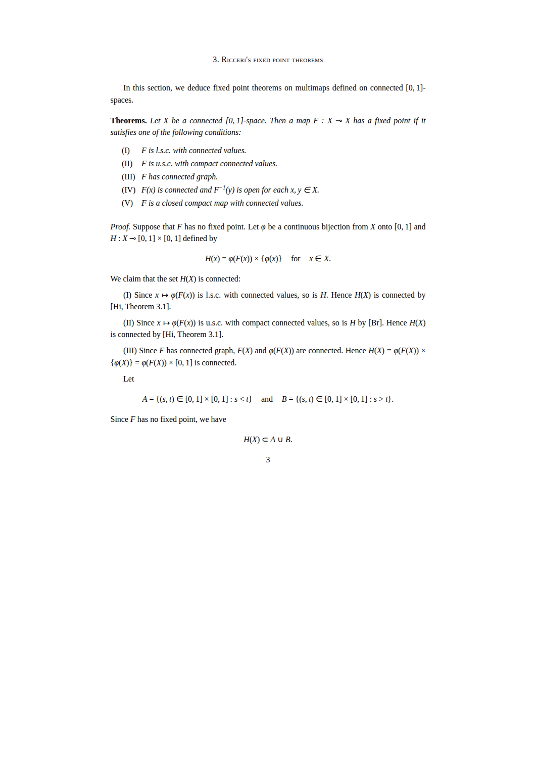3. Ricceri's fixed point theorems
In this section, we deduce fixed point theorems on multimaps defined on connected [0, 1]-spaces.
Theorems. Let X be a connected [0, 1]-space. Then a map F : X ⊸ X has a fixed point if it satisfies one of the following conditions:
(I) F is l.s.c. with connected values.
(II) F is u.s.c. with compact connected values.
(III) F has connected graph.
(IV) F(x) is connected and F−1(y) is open for each x, y ∈ X.
(V) F is a closed compact map with connected values.
Proof. Suppose that F has no fixed point. Let φ be a continuous bijection from X onto [0, 1] and H : X ⊸ [0, 1] × [0, 1] defined by
H(x) = φ(F(x)) × {φ(x)}for x ∈ X.
We claim that the set H(X) is connected:
(I) Since x ↦ φ(F(x)) is l.s.c. with connected values, so is H. Hence H(X) is connected by [Hi, Theorem 3.1].
(II) Since x ↦ φ(F(x)) is u.s.c. with compact connected values, so is H by [Br]. Hence H(X) is connected by [Hi, Theorem 3.1].
(III) Since F has connected graph, F(X) and φ(F(X)) are connected. Hence H(X) = φ(F(X)) × {φ(X)} = φ(F(X)) × [0, 1] is connected.
Let
A = {(s, t) ∈ [0, 1] × [0, 1] : s < t}and B = {(s, t) ∈ [0, 1] × [0, 1] : s > t}.
Since F has no fixed point, we have
H(X) ⊂ A ∪ B.
3